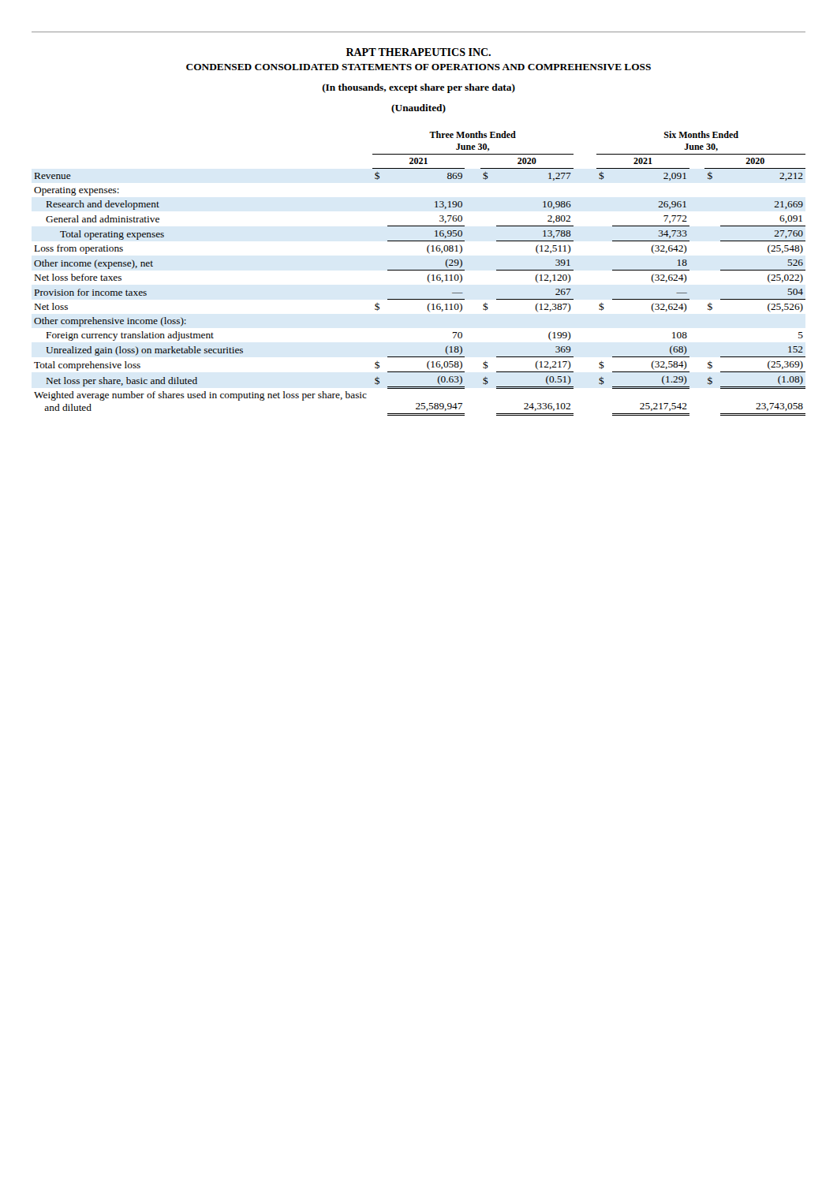RAPT THERAPEUTICS INC.
CONDENSED CONSOLIDATED STATEMENTS OF OPERATIONS AND COMPREHENSIVE LOSS
(In thousands, except share per share data)
(Unaudited)
| | Three Months Ended June 30, | | Six Months Ended June 30, |
| | 2021 | | 2020 | | 2021 | | 2020 |
| Revenue | $ | 869 | | $ | 1,277 | | $ | 2,091 | | $ | 2,212 |
| Operating expenses: | | | | | | | | | | | |
| Research and development | | 13,190 | | | 10,986 | | | 26,961 | | | 21,669 |
| General and administrative | | 3,760 | | | 2,802 | | | 7,772 | | | 6,091 |
| Total operating expenses | | 16,950 | | | 13,788 | | | 34,733 | | | 27,760 |
| Loss from operations | | (16,081) | | | (12,511) | | | (32,642) | | | (25,548) |
| Other income (expense), net | | (29) | | | 391 | | | 18 | | | 526 |
| Net loss before taxes | | (16,110) | | | (12,120) | | | (32,624) | | | (25,022) |
| Provision for income taxes | | — | | | 267 | | | — | | | 504 |
| Net loss | $ | (16,110) | | $ | (12,387) | | $ | (32,624) | | $ | (25,526) |
| Other comprehensive income (loss): | | | | | | | | | | | |
| Foreign currency translation adjustment | | 70 | | | (199) | | | 108 | | | 5 |
| Unrealized gain (loss) on marketable securities | | (18) | | | 369 | | | (68) | | | 152 |
| Total comprehensive loss | $ | (16,058) | | $ | (12,217) | | $ | (32,584) | | $ | (25,369) |
| Net loss per share, basic and diluted | $ | (0.63) | | $ | (0.51) | | $ | (1.29) | | $ | (1.08) |
| Weighted average number of shares used in computing net loss per share, basic and diluted | | 25,589,947 | | | 24,336,102 | | | 25,217,542 | | | 23,743,058 |